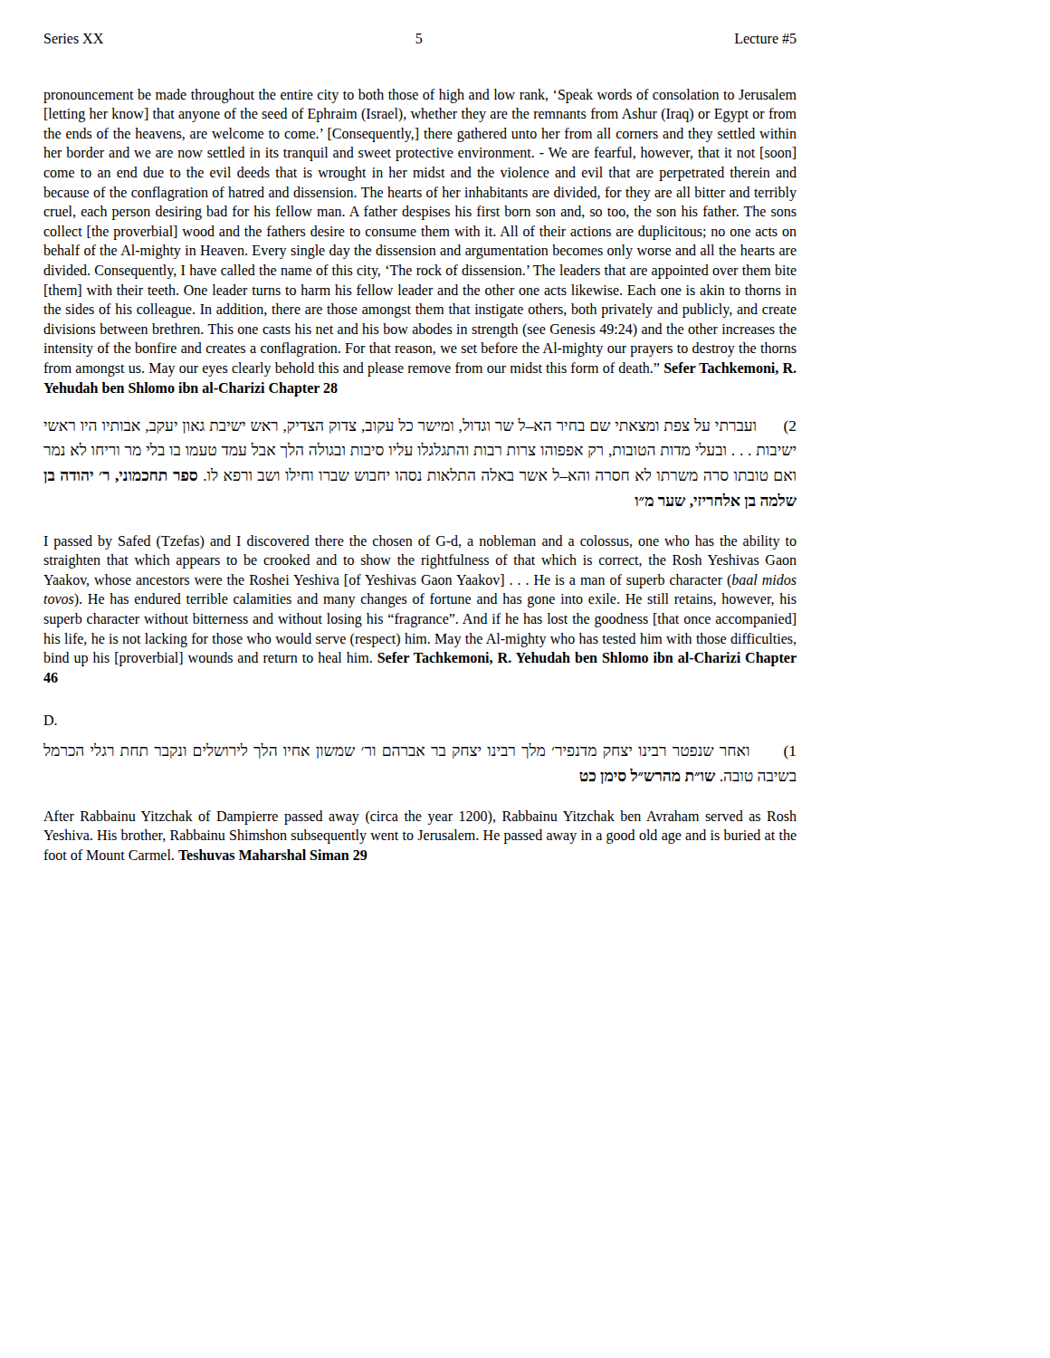Series XX
5
Lecture #5
pronouncement be made throughout the entire city to both those of high and low rank, ‘Speak words of consolation to Jerusalem [letting her know] that anyone of the seed of Ephraim (Israel), whether they are the remnants from Ashur (Iraq) or Egypt or from the ends of the heavens, are welcome to come.’ [Consequently,] there gathered unto her from all corners and they settled within her border and we are now settled in its tranquil and sweet protective environment. - We are fearful, however, that it not [soon] come to an end due to the evil deeds that is wrought in her midst and the violence and evil that are perpetrated therein and because of the conflagration of hatred and dissension. The hearts of her inhabitants are divided, for they are all bitter and terribly cruel, each person desiring bad for his fellow man. A father despises his first born son and, so too, the son his father. The sons collect [the proverbial] wood and the fathers desire to consume them with it. All of their actions are duplicitous; no one acts on behalf of the Al-mighty in Heaven. Every single day the dissension and argumentation becomes only worse and all the hearts are divided. Consequently, I have called the name of this city, ‘The rock of dissension.’ The leaders that are appointed over them bite [them] with their teeth. One leader turns to harm his fellow leader and the other one acts likewise. Each one is akin to thorns in the sides of his colleague. In addition, there are those amongst them that instigate others, both privately and publicly, and create divisions between brethren. This one casts his net and his bow abodes in strength (see Genesis 49:24) and the other increases the intensity of the bonfire and creates a conflagration. For that reason, we set before the Al-mighty our prayers to destroy the thorns from amongst us. May our eyes clearly behold this and please remove from our midst this form of death.” Sefer Tachkemoni, R. Yehudah ben Shlomo ibn al-Charizi Chapter 28
2) ועברתי על צפת ומצאתי שם בחיר הא–ל שר וגדול, ומישר כל עקוב, צדוק הצדיק, ראש ישיבת גאון יעקב, אבותיו היו ראשי ישיבות . . . ובעלי מדות הטובות, רק אפפוהו צרות רבות והתגלגלו עליו סיבות ובגולה הלך אבל עמד טעמו בו בלי מר וריחו לא נמר ואם טובתו סרה משרתו לא חסרה והא–ל אשר באלה התלאות נסהו יחבוש שברו וחילו ושב ורפא לו. ספר תחכמוני, ר׳ יהודה בן שלמה בן אלחריזי, שער מ״ו
I passed by Safed (Tzefas) and I discovered there the chosen of G-d, a nobleman and a colossus, one who has the ability to straighten that which appears to be crooked and to show the rightfulness of that which is correct, the Rosh Yeshivas Gaon Yaakov, whose ancestors were the Roshei Yeshiva [of Yeshivas Gaon Yaakov] . . . He is a man of superb character (baal midos tovos). He has endured terrible calamities and many changes of fortune and has gone into exile. He still retains, however, his superb character without bitterness and without losing his “fragrance”. And if he has lost the goodness [that once accompanied] his life, he is not lacking for those who would serve (respect) him. May the Al-mighty who has tested him with those difficulties, bind up his [proverbial] wounds and return to heal him. Sefer Tachkemoni, R. Yehudah ben Shlomo ibn al-Charizi Chapter 46
D.
1) ואחר שנפטר רבינו יצחק מדנפיר׳ מלך רבינו יצחק בר אברהם ור׳ שמשון אחיו הלך לירושלים ונקבר תחת רגלי הכרמל בשיבה טובה. שו״ת מהרש״ל סימן כט
After Rabbainu Yitzchak of Dampierre passed away (circa the year 1200), Rabbainu Yitzchak ben Avraham served as Rosh Yeshiva. His brother, Rabbainu Shimshon subsequently went to Jerusalem. He passed away in a good old age and is buried at the foot of Mount Carmel. Teshuvas Maharshal Siman 29